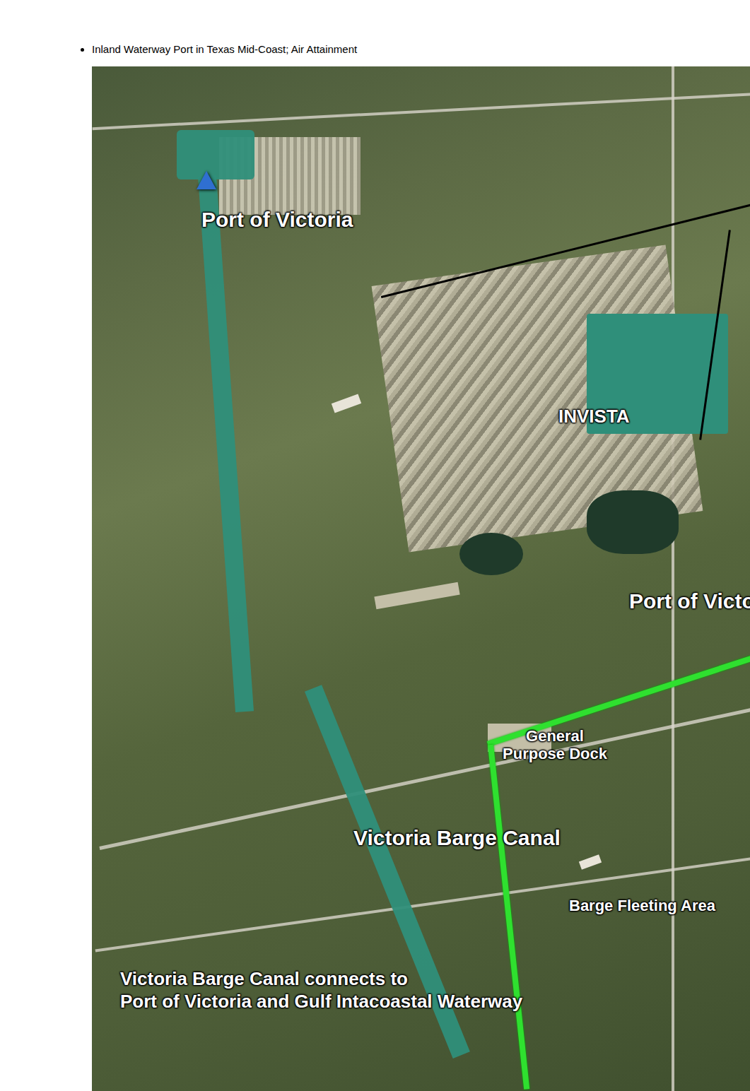Inland Waterway Port in Texas Mid-Coast; Air Attainment
Port of Victoria INVISTA Port of Victo General
Purpose Dock Victoria Barge Canal Barge Fleeting Area Victoria Barge Canal connects to
Port of Victoria and Gulf Intacoastal Waterway